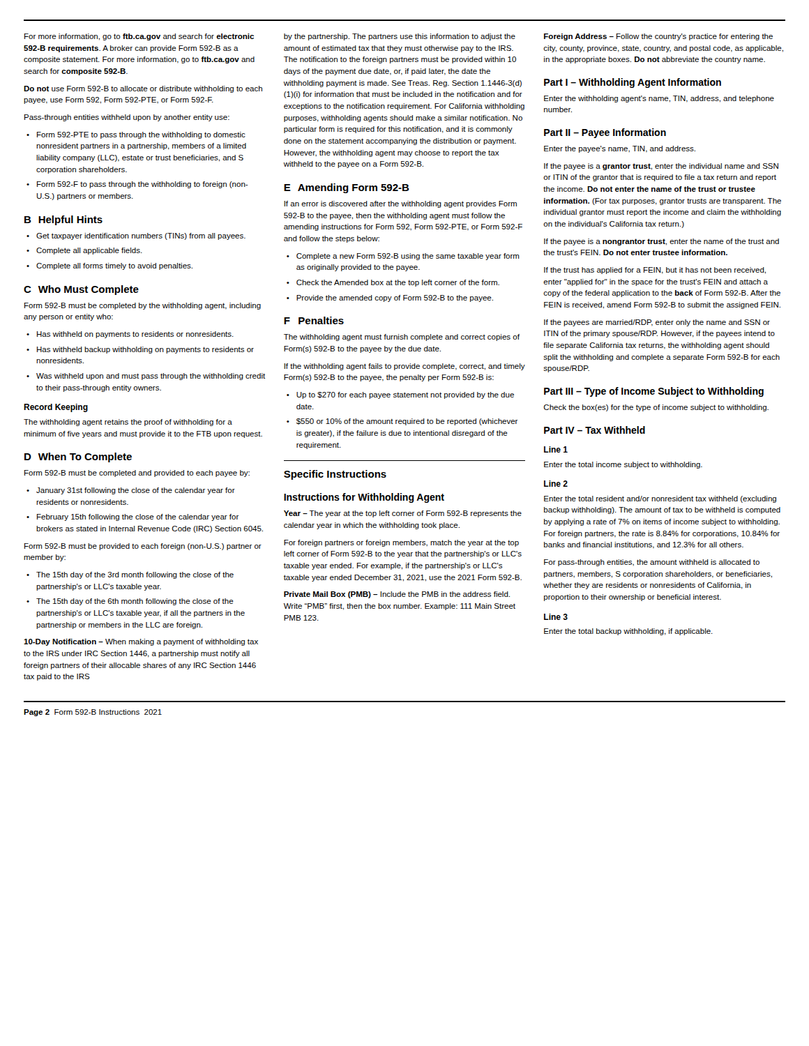For more information, go to ftb.ca.gov and search for electronic 592-B requirements. A broker can provide Form 592-B as a composite statement. For more information, go to ftb.ca.gov and search for composite 592-B.
Do not use Form 592-B to allocate or distribute withholding to each payee, use Form 592, Form 592-PTE, or Form 592-F.
Pass-through entities withheld upon by another entity use:
Form 592-PTE to pass through the withholding to domestic nonresident partners in a partnership, members of a limited liability company (LLC), estate or trust beneficiaries, and S corporation shareholders.
Form 592-F to pass through the withholding to foreign (non-U.S.) partners or members.
B Helpful Hints
Get taxpayer identification numbers (TINs) from all payees.
Complete all applicable fields.
Complete all forms timely to avoid penalties.
C Who Must Complete
Form 592-B must be completed by the withholding agent, including any person or entity who:
Has withheld on payments to residents or nonresidents.
Has withheld backup withholding on payments to residents or nonresidents.
Was withheld upon and must pass through the withholding credit to their pass-through entity owners.
Record Keeping
The withholding agent retains the proof of withholding for a minimum of five years and must provide it to the FTB upon request.
D When To Complete
Form 592-B must be completed and provided to each payee by:
January 31st following the close of the calendar year for residents or nonresidents.
February 15th following the close of the calendar year for brokers as stated in Internal Revenue Code (IRC) Section 6045.
Form 592-B must be provided to each foreign (non-U.S.) partner or member by:
The 15th day of the 3rd month following the close of the partnership's or LLC's taxable year.
The 15th day of the 6th month following the close of the partnership's or LLC's taxable year, if all the partners in the partnership or members in the LLC are foreign.
10-Day Notification – When making a payment of withholding tax to the IRS under IRC Section 1446, a partnership must notify all foreign partners of their allocable shares of any IRC Section 1446 tax paid to the IRS
by the partnership. The partners use this information to adjust the amount of estimated tax that they must otherwise pay to the IRS. The notification to the foreign partners must be provided within 10 days of the payment due date, or, if paid later, the date the withholding payment is made. See Treas. Reg. Section 1.1446-3(d)(1)(i) for information that must be included in the notification and for exceptions to the notification requirement. For California withholding purposes, withholding agents should make a similar notification. No particular form is required for this notification, and it is commonly done on the statement accompanying the distribution or payment. However, the withholding agent may choose to report the tax withheld to the payee on a Form 592-B.
E Amending Form 592-B
If an error is discovered after the withholding agent provides Form 592-B to the payee, then the withholding agent must follow the amending instructions for Form 592, Form 592-PTE, or Form 592-F and follow the steps below:
Complete a new Form 592-B using the same taxable year form as originally provided to the payee.
Check the Amended box at the top left corner of the form.
Provide the amended copy of Form 592-B to the payee.
F Penalties
The withholding agent must furnish complete and correct copies of Form(s) 592-B to the payee by the due date.
If the withholding agent fails to provide complete, correct, and timely Form(s) 592-B to the payee, the penalty per Form 592-B is:
Up to $270 for each payee statement not provided by the due date.
$550 or 10% of the amount required to be reported (whichever is greater), if the failure is due to intentional disregard of the requirement.
Specific Instructions
Instructions for Withholding Agent
Year – The year at the top left corner of Form 592-B represents the calendar year in which the withholding took place.
For foreign partners or foreign members, match the year at the top left corner of Form 592-B to the year that the partnership's or LLC's taxable year ended. For example, if the partnership's or LLC's taxable year ended December 31, 2021, use the 2021 Form 592-B.
Private Mail Box (PMB) – Include the PMB in the address field. Write “PMB” first, then the box number. Example: 111 Main Street PMB 123.
Foreign Address – Follow the country's practice for entering the city, county, province, state, country, and postal code, as applicable, in the appropriate boxes. Do not abbreviate the country name.
Part I – Withholding Agent Information
Enter the withholding agent's name, TIN, address, and telephone number.
Part II – Payee Information
Enter the payee's name, TIN, and address.
If the payee is a grantor trust, enter the individual name and SSN or ITIN of the grantor that is required to file a tax return and report the income. Do not enter the name of the trust or trustee information. (For tax purposes, grantor trusts are transparent. The individual grantor must report the income and claim the withholding on the individual's California tax return.)
If the payee is a nongrantor trust, enter the name of the trust and the trust's FEIN. Do not enter trustee information.
If the trust has applied for a FEIN, but it has not been received, enter "applied for" in the space for the trust's FEIN and attach a copy of the federal application to the back of Form 592-B. After the FEIN is received, amend Form 592-B to submit the assigned FEIN.
If the payees are married/RDP, enter only the name and SSN or ITIN of the primary spouse/RDP. However, if the payees intend to file separate California tax returns, the withholding agent should split the withholding and complete a separate Form 592-B for each spouse/RDP.
Part III – Type of Income Subject to Withholding
Check the box(es) for the type of income subject to withholding.
Part IV – Tax Withheld
Line 1
Enter the total income subject to withholding.
Line 2
Enter the total resident and/or nonresident tax withheld (excluding backup withholding). The amount of tax to be withheld is computed by applying a rate of 7% on items of income subject to withholding. For foreign partners, the rate is 8.84% for corporations, 10.84% for banks and financial institutions, and 12.3% for all others.
For pass-through entities, the amount withheld is allocated to partners, members, S corporation shareholders, or beneficiaries, whether they are residents or nonresidents of California, in proportion to their ownership or beneficial interest.
Line 3
Enter the total backup withholding, if applicable.
Page 2 Form 592-B Instructions 2021